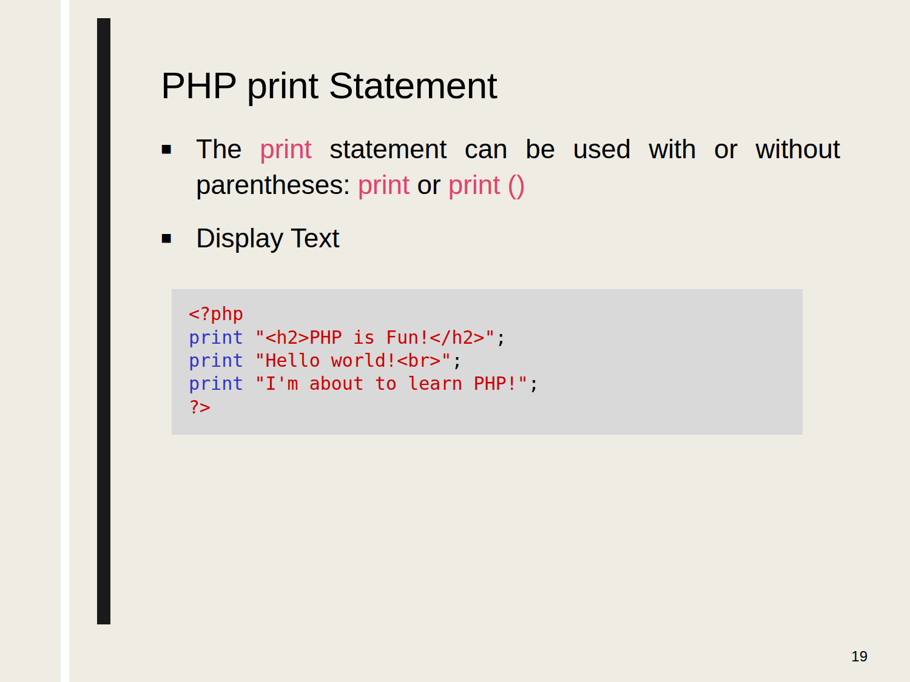PHP print Statement
The print statement can be used with or without parentheses: print or print ()
Display Text
<?php
print "<h2>PHP is Fun!</h2>";
print "Hello world!<br>";
print "I'm about to learn PHP!";
?>
19